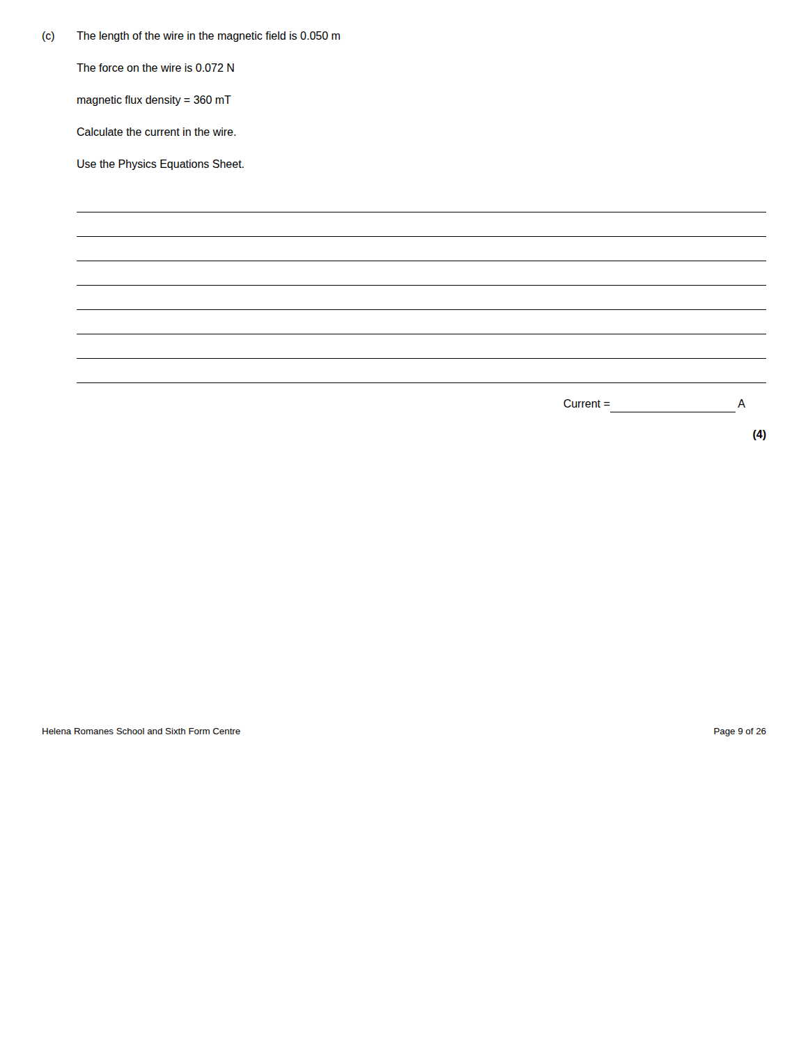(c)
The length of the wire in the magnetic field is 0.050 m
The force on the wire is 0.072 N
magnetic flux density = 360 mT
Calculate the current in the wire.
Use the Physics Equations Sheet.
Current = A
(4)
Helena Romanes School and Sixth Form Centre Page 9 of 26